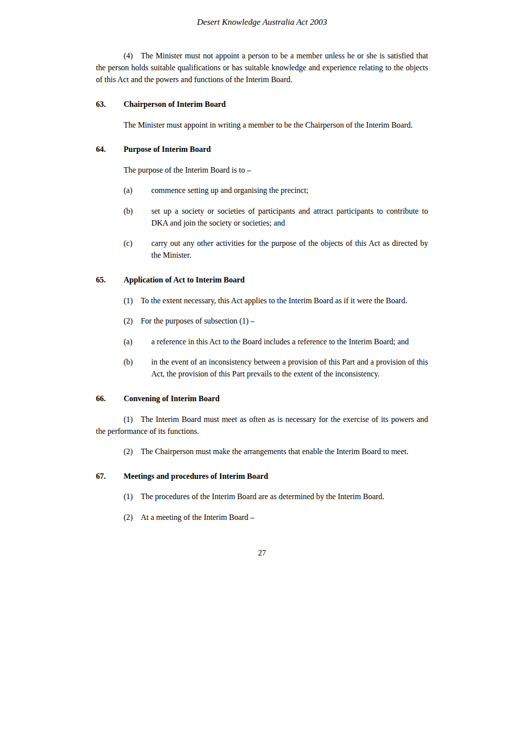Desert Knowledge Australia Act 2003
(4) The Minister must not appoint a person to be a member unless he or she is satisfied that the person holds suitable qualifications or has suitable knowledge and experience relating to the objects of this Act and the powers and functions of the Interim Board.
63. Chairperson of Interim Board
The Minister must appoint in writing a member to be the Chairperson of the Interim Board.
64. Purpose of Interim Board
The purpose of the Interim Board is to –
(a) commence setting up and organising the precinct;
(b) set up a society or societies of participants and attract participants to contribute to DKA and join the society or societies; and
(c) carry out any other activities for the purpose of the objects of this Act as directed by the Minister.
65. Application of Act to Interim Board
(1) To the extent necessary, this Act applies to the Interim Board as if it were the Board.
(2) For the purposes of subsection (1) –
(a) a reference in this Act to the Board includes a reference to the Interim Board; and
(b) in the event of an inconsistency between a provision of this Part and a provision of this Act, the provision of this Part prevails to the extent of the inconsistency.
66. Convening of Interim Board
(1) The Interim Board must meet as often as is necessary for the exercise of its powers and the performance of its functions.
(2) The Chairperson must make the arrangements that enable the Interim Board to meet.
67. Meetings and procedures of Interim Board
(1) The procedures of the Interim Board are as determined by the Interim Board.
(2) At a meeting of the Interim Board –
27